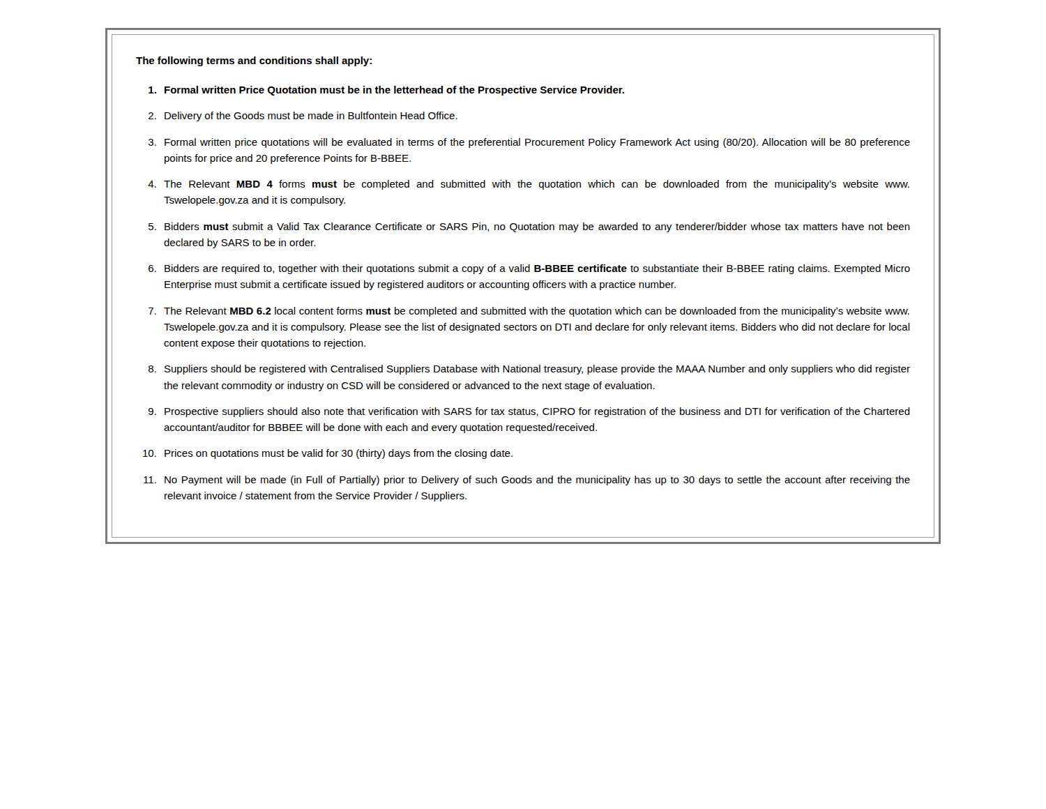The following terms and conditions shall apply:
Formal written Price Quotation must be in the letterhead of the Prospective Service Provider.
Delivery of the Goods must be made in Bultfontein Head Office.
Formal written price quotations will be evaluated in terms of the preferential Procurement Policy Framework Act using (80/20). Allocation will be 80 preference points for price and 20 preference Points for B-BBEE.
The Relevant MBD 4 forms must be completed and submitted with the quotation which can be downloaded from the municipality’s website www. Tswelopele.gov.za and it is compulsory.
Bidders must submit a Valid Tax Clearance Certificate or SARS Pin, no Quotation may be awarded to any tenderer/bidder whose tax matters have not been declared by SARS to be in order.
Bidders are required to, together with their quotations submit a copy of a valid B-BBEE certificate to substantiate their B-BBEE rating claims. Exempted Micro Enterprise must submit a certificate issued by registered auditors or accounting officers with a practice number.
The Relevant MBD 6.2 local content forms must be completed and submitted with the quotation which can be downloaded from the municipality’s website www. Tswelopele.gov.za and it is compulsory. Please see the list of designated sectors on DTI and declare for only relevant items. Bidders who did not declare for local content expose their quotations to rejection.
Suppliers should be registered with Centralised Suppliers Database with National treasury, please provide the MAAA Number and only suppliers who did register the relevant commodity or industry on CSD will be considered or advanced to the next stage of evaluation.
Prospective suppliers should also note that verification with SARS for tax status, CIPRO for registration of the business and DTI for verification of the Chartered accountant/auditor for BBBEE will be done with each and every quotation requested/received.
Prices on quotations must be valid for 30 (thirty) days from the closing date.
No Payment will be made (in Full of Partially) prior to Delivery of such Goods and the municipality has up to 30 days to settle the account after receiving the relevant invoice / statement from the Service Provider / Suppliers.